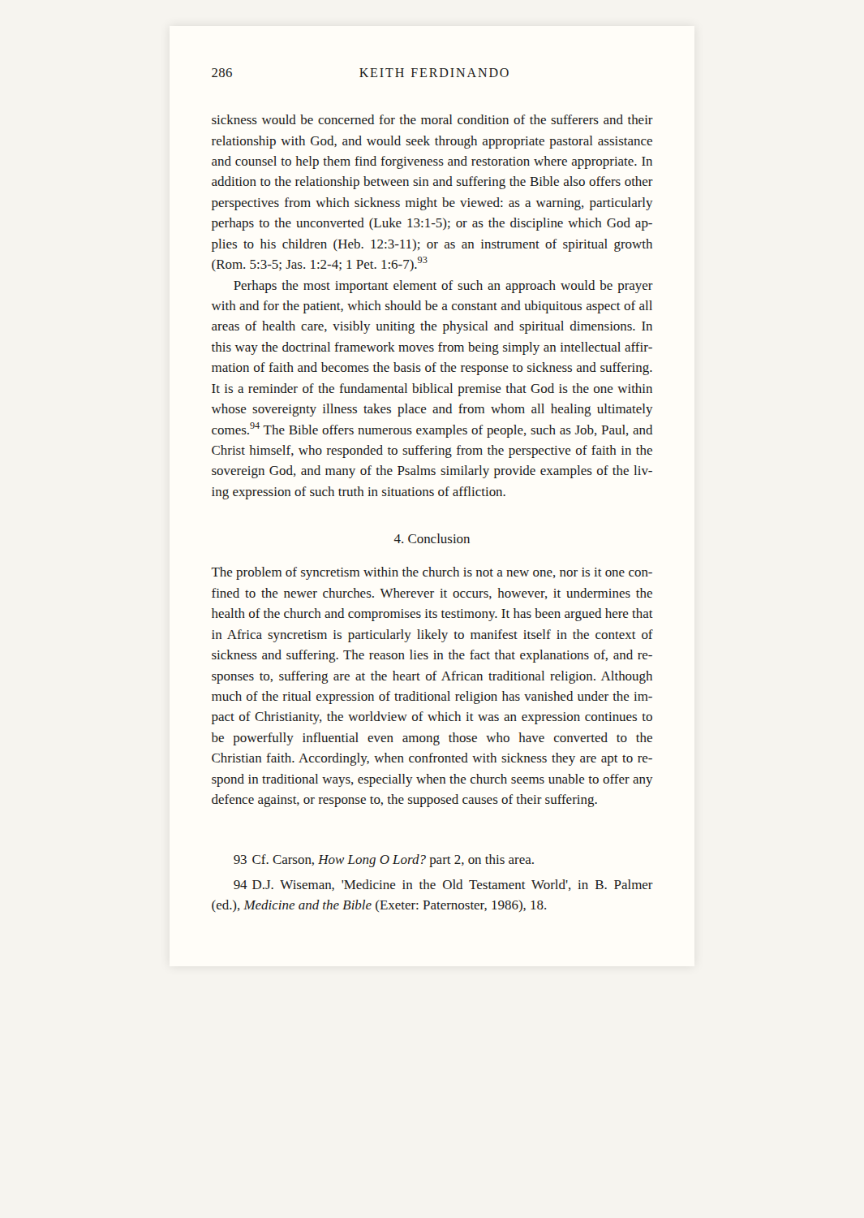286
Keith Ferdinando
sickness would be concerned for the moral condition of the sufferers and their relationship with God, and would seek through appropriate pastoral assistance and counsel to help them find forgiveness and restoration where appropriate. In addition to the relationship between sin and suffering the Bible also offers other perspectives from which sickness might be viewed: as a warning, particularly perhaps to the unconverted (Luke 13:1-5); or as the discipline which God applies to his children (Heb. 12:3-11); or as an instrument of spiritual growth (Rom. 5:3-5; Jas. 1:2-4; 1 Pet. 1:6-7).93
Perhaps the most important element of such an approach would be prayer with and for the patient, which should be a constant and ubiquitous aspect of all areas of health care, visibly uniting the physical and spiritual dimensions. In this way the doctrinal framework moves from being simply an intellectual affirmation of faith and becomes the basis of the response to sickness and suffering. It is a reminder of the fundamental biblical premise that God is the one within whose sovereignty illness takes place and from whom all healing ultimately comes.94 The Bible offers numerous examples of people, such as Job, Paul, and Christ himself, who responded to suffering from the perspective of faith in the sovereign God, and many of the Psalms similarly provide examples of the living expression of such truth in situations of affliction.
4. Conclusion
The problem of syncretism within the church is not a new one, nor is it one confined to the newer churches. Wherever it occurs, however, it undermines the health of the church and compromises its testimony. It has been argued here that in Africa syncretism is particularly likely to manifest itself in the context of sickness and suffering. The reason lies in the fact that explanations of, and responses to, suffering are at the heart of African traditional religion. Although much of the ritual expression of traditional religion has vanished under the impact of Christianity, the worldview of which it was an expression continues to be powerfully influential even among those who have converted to the Christian faith. Accordingly, when confronted with sickness they are apt to respond in traditional ways, especially when the church seems unable to offer any defence against, or response to, the supposed causes of their suffering.
93 Cf. Carson, How Long O Lord? part 2, on this area.
94 D.J. Wiseman, 'Medicine in the Old Testament World', in B. Palmer (ed.), Medicine and the Bible (Exeter: Paternoster, 1986), 18.